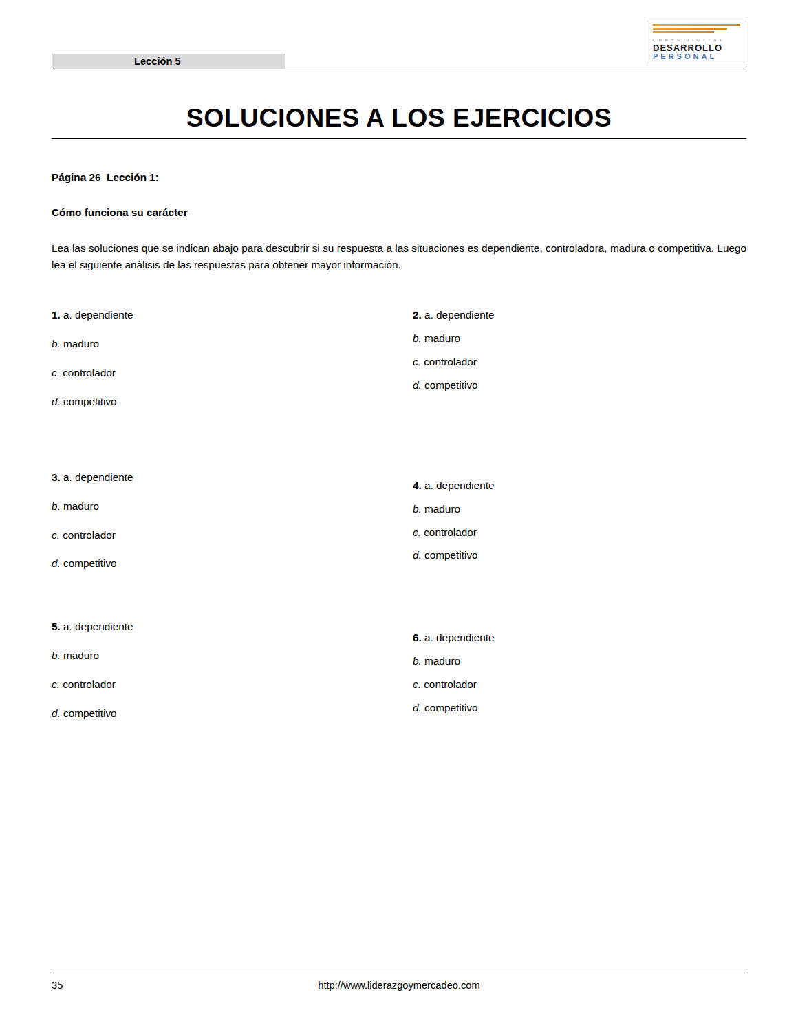C U R S O D I G I T A L
DESARROLLO
PERSONAL
Lección 5
SOLUCIONES A LOS EJERCICIOS
Página 26 Lección 1:
Cómo funciona su carácter
Lea las soluciones que se indican abajo para descubrir si su respuesta a las situaciones es dependiente, controladora, madura o competitiva. Luego lea el siguiente análisis de las respuestas para obtener mayor información.
1. a. dependiente
b. maduro
c. controlador
d. competitivo
3. a. dependiente
b. maduro
c. controlador
d. competitivo
5. a. dependiente
b. maduro
c. controlador
d. competitivo
2. a. dependiente
b. maduro
c. controlador
d. competitivo
4. a. dependiente
b. maduro
c. controlador
d. competitivo
6. a. dependiente
b. maduro
c. controlador
d. competitivo
35
http://www.liderazgoymercadeo.com